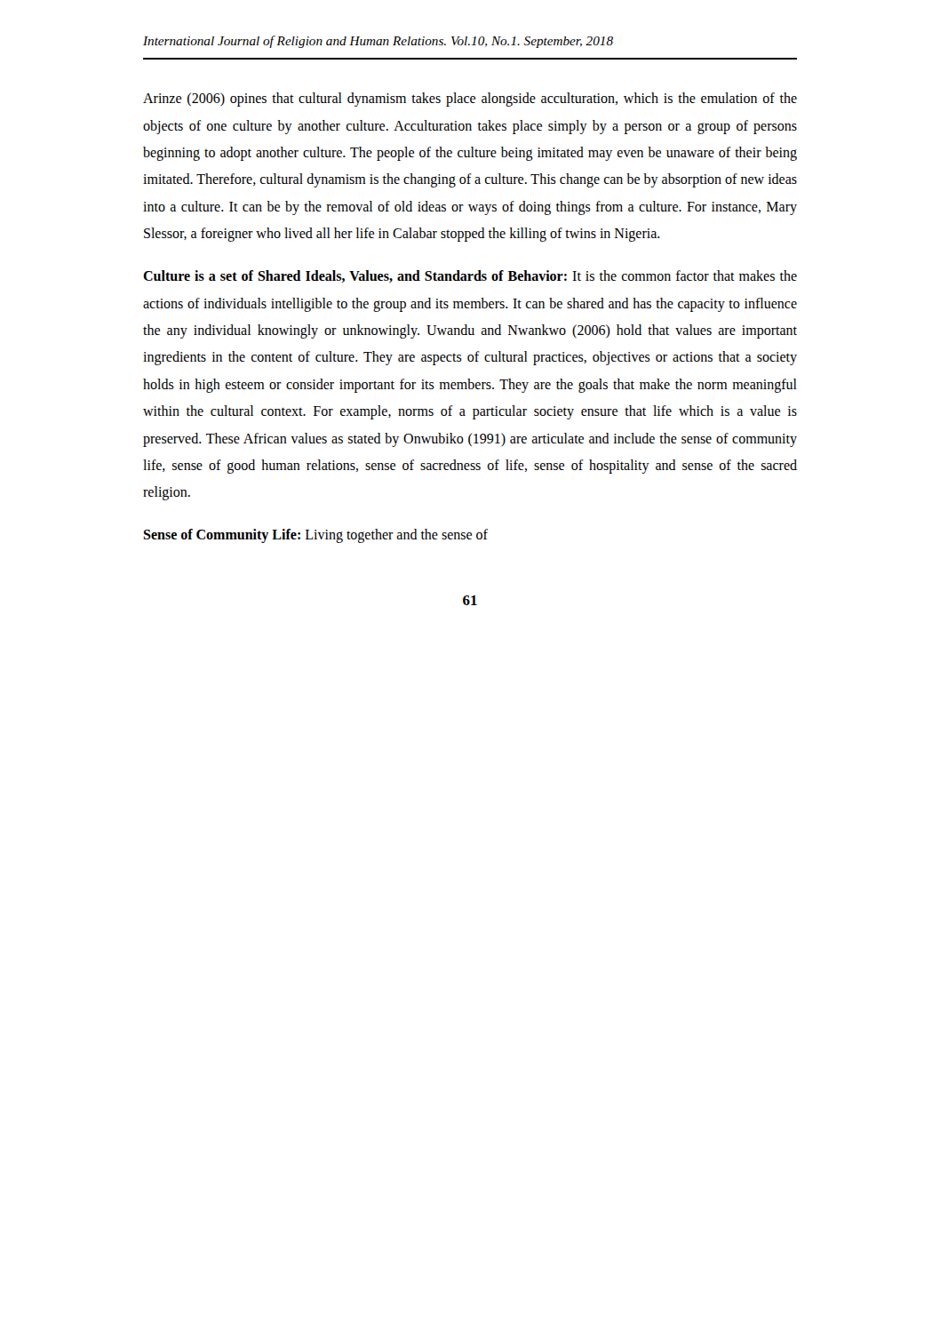International Journal of Religion and Human Relations. Vol.10, No.1. September, 2018
Arinze (2006) opines that cultural dynamism takes place alongside acculturation, which is the emulation of the objects of one culture by another culture. Acculturation takes place simply by a person or a group of persons beginning to adopt another culture. The people of the culture being imitated may even be unaware of their being imitated. Therefore, cultural dynamism is the changing of a culture. This change can be by absorption of new ideas into a culture. It can be by the removal of old ideas or ways of doing things from a culture. For instance, Mary Slessor, a foreigner who lived all her life in Calabar stopped the killing of twins in Nigeria.
Culture is a set of Shared Ideals, Values, and Standards of Behavior: It is the common factor that makes the actions of individuals intelligible to the group and its members. It can be shared and has the capacity to influence the any individual knowingly or unknowingly. Uwandu and Nwankwo (2006) hold that values are important ingredients in the content of culture. They are aspects of cultural practices, objectives or actions that a society holds in high esteem or consider important for its members. They are the goals that make the norm meaningful within the cultural context. For example, norms of a particular society ensure that life which is a value is preserved. These African values as stated by Onwubiko (1991) are articulate and include the sense of community life, sense of good human relations, sense of sacredness of life, sense of hospitality and sense of the sacred religion.
Sense of Community Life: Living together and the sense of
61